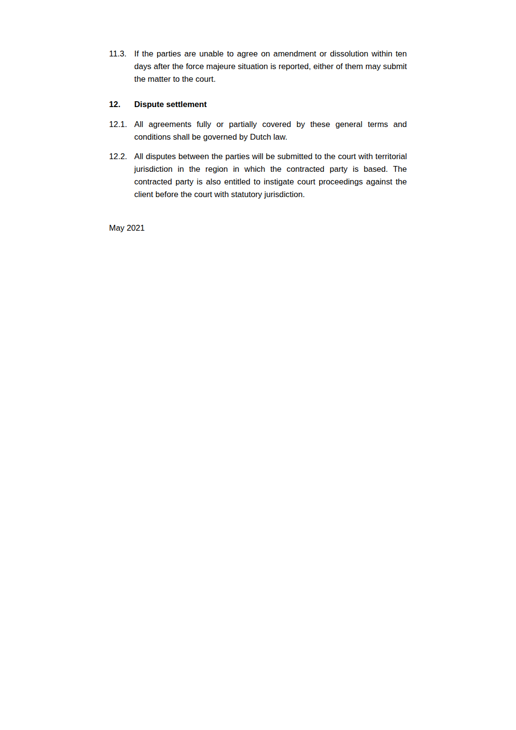11.3. If the parties are unable to agree on amendment or dissolution within ten days after the force majeure situation is reported, either of them may submit the matter to the court.
12. Dispute settlement
12.1. All agreements fully or partially covered by these general terms and conditions shall be governed by Dutch law.
12.2. All disputes between the parties will be submitted to the court with territorial jurisdiction in the region in which the contracted party is based. The contracted party is also entitled to instigate court proceedings against the client before the court with statutory jurisdiction.
May 2021